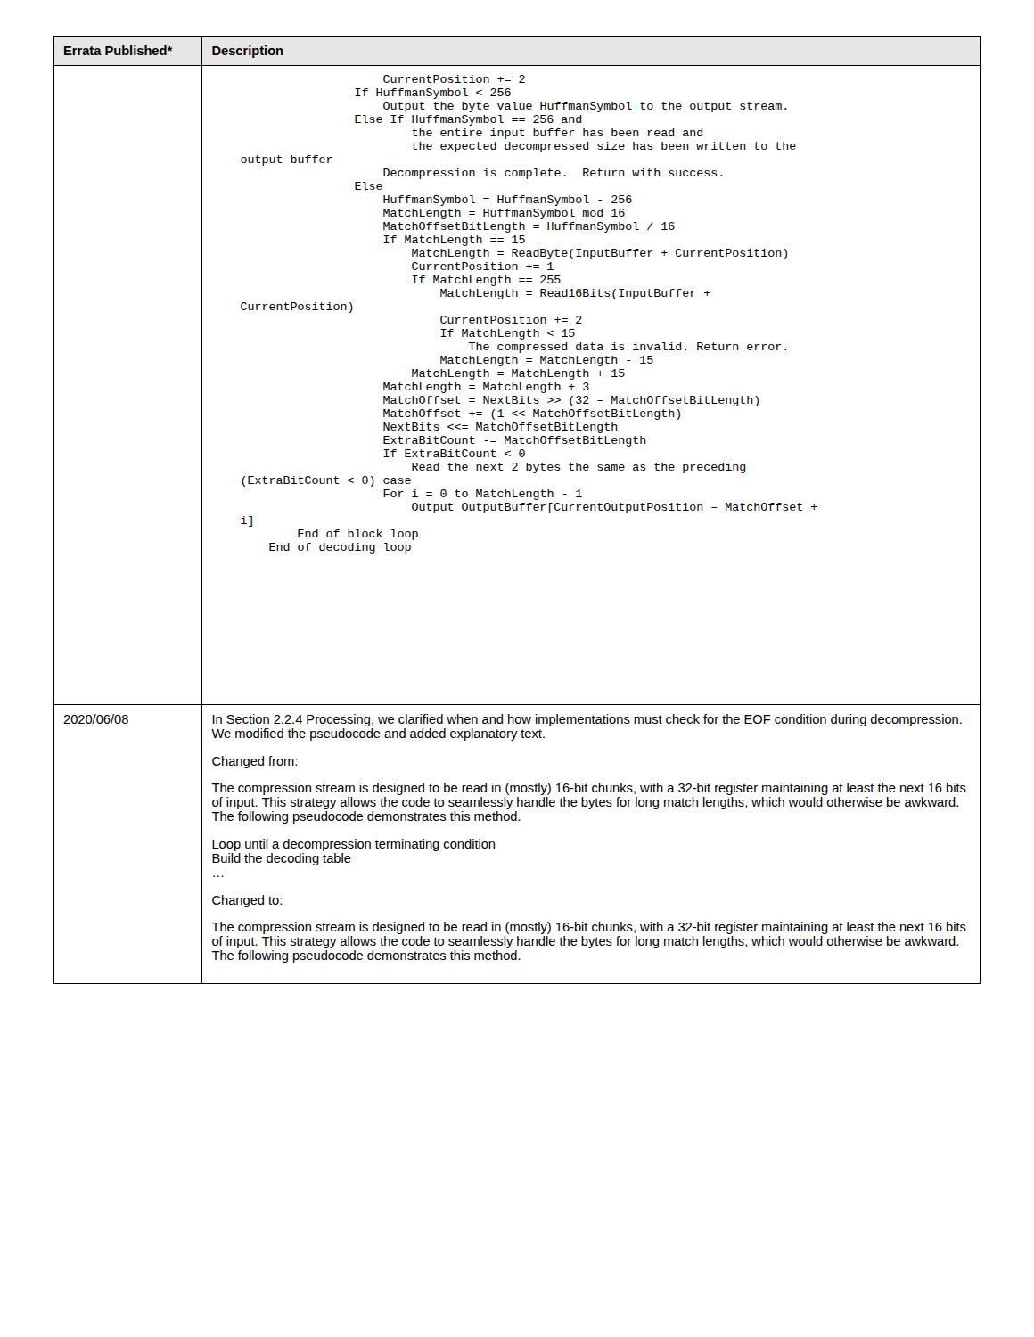| Errata Published* | Description |
| --- | --- |
| | CurrentPosition += 2 If HuffmanSymbol < 256 Output the byte value HuffmanSymbol to the output stream. Else If HuffmanSymbol == 256 and the entire input buffer has been read and the expected decompressed size has been written to the output buffer Decompression is complete. Return with success. Else HuffmanSymbol = HuffmanSymbol - 256 MatchLength = HuffmanSymbol mod 16 MatchOffsetBitLength = HuffmanSymbol / 16 If MatchLength == 15 MatchLength = ReadByte(InputBuffer + CurrentPosition) CurrentPosition += 1 If MatchLength == 255 MatchLength = Read16Bits(InputBuffer + CurrentPosition) CurrentPosition += 2 If MatchLength < 15 The compressed data is invalid. Return error. MatchLength = MatchLength - 15 MatchLength = MatchLength + 15 MatchLength = MatchLength + 3 MatchOffset = NextBits >> (32 – MatchOffsetBitLength) MatchOffset += (1 << MatchOffsetBitLength) NextBits <<= MatchOffsetBitLength ExtraBitCount -= MatchOffsetBitLength If ExtraBitCount < 0 Read the next 2 bytes the same as the preceding (ExtraBitCount < 0) case For i = 0 to MatchLength - 1 Output OutputBuffer[CurrentOutputPosition – MatchOffset + i] End of block loop End of decoding loop |
| 2020/06/08 | In Section 2.2.4 Processing, we clarified when and how implementations must check for the EOF condition during decompression. We modified the pseudocode and added explanatory text. Changed from: The compression stream is designed to be read in (mostly) 16-bit chunks, with a 32-bit register maintaining at least the next 16 bits of input. This strategy allows the code to seamlessly handle the bytes for long match lengths, which would otherwise be awkward. The following pseudocode demonstrates this method. Loop until a decompression terminating condition Build the decoding table … Changed to: The compression stream is designed to be read in (mostly) 16-bit chunks, with a 32-bit register maintaining at least the next 16 bits of input. This strategy allows the code to seamlessly handle the bytes for long match lengths, which would otherwise be awkward. The following pseudocode demonstrates this method. |